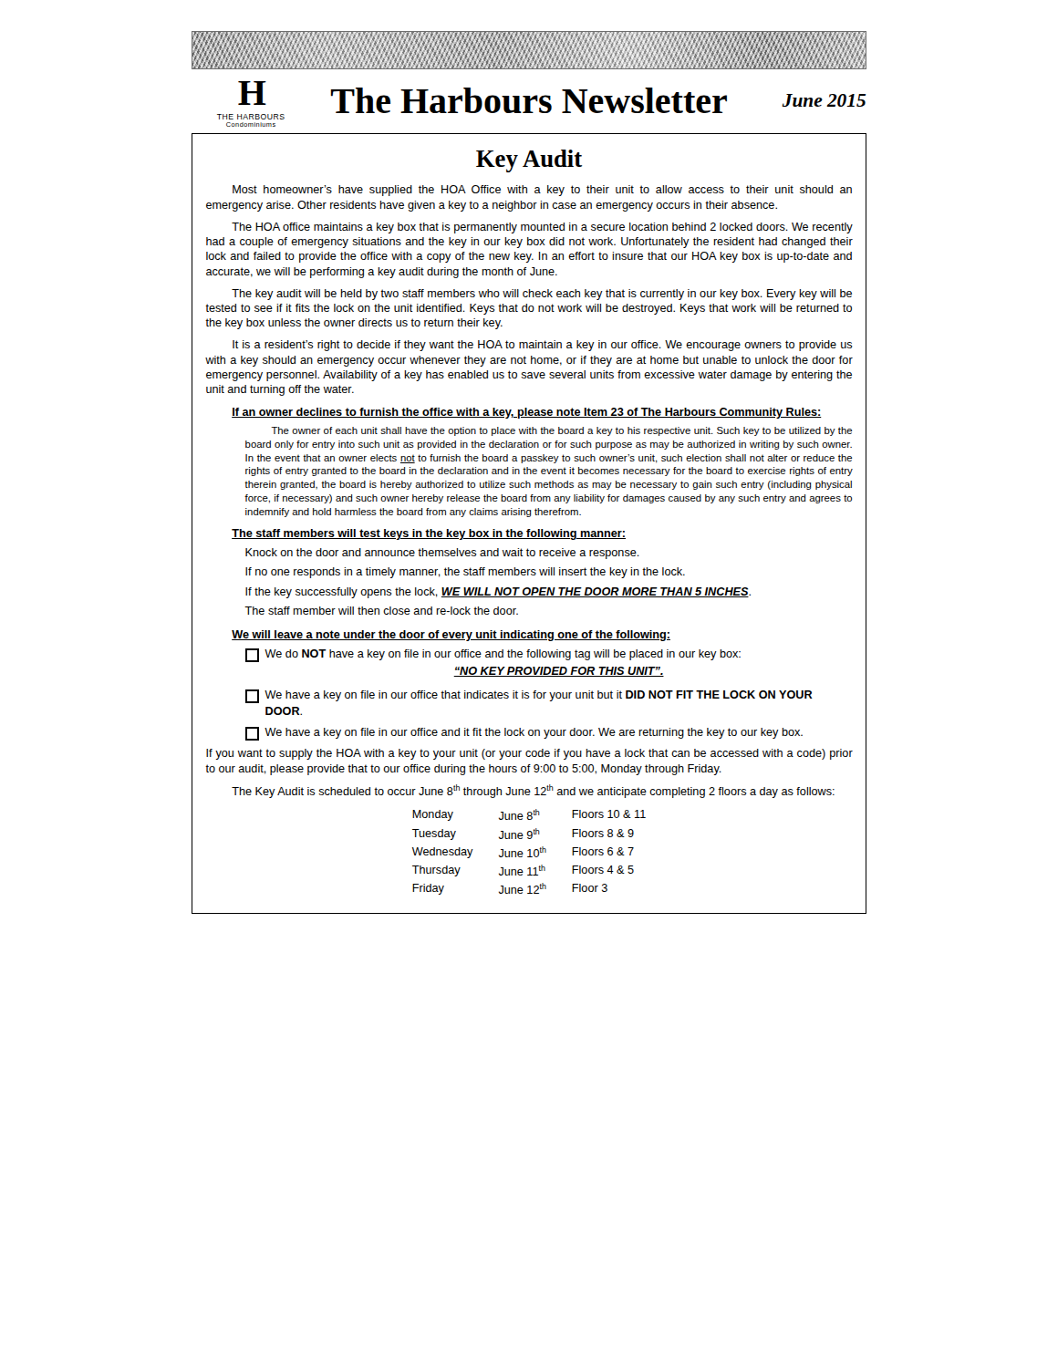H THE HARBOURS Condominiums
The Harbours Newsletter
June 2015
Key Audit
Most homeowner’s have supplied the HOA Office with a key to their unit to allow access to their unit should an emergency arise. Other residents have given a key to a neighbor in case an emergency occurs in their absence.
The HOA office maintains a key box that is permanently mounted in a secure location behind 2 locked doors. We recently had a couple of emergency situations and the key in our key box did not work. Unfortunately the resident had changed their lock and failed to provide the office with a copy of the new key. In an effort to insure that our HOA key box is up-to-date and accurate, we will be performing a key audit during the month of June.
The key audit will be held by two staff members who will check each key that is currently in our key box. Every key will be tested to see if it fits the lock on the unit identified. Keys that do not work will be destroyed. Keys that work will be returned to the key box unless the owner directs us to return their key.
It is a resident’s right to decide if they want the HOA to maintain a key in our office. We encourage owners to provide us with a key should an emergency occur whenever they are not home, or if they are at home but unable to unlock the door for emergency personnel. Availability of a key has enabled us to save several units from excessive water damage by entering the unit and turning off the water.
If an owner declines to furnish the office with a key, please note Item 23 of The Harbours Community Rules:
The owner of each unit shall have the option to place with the board a key to his respective unit. Such key to be utilized by the board only for entry into such unit as provided in the declaration or for such purpose as may be authorized in writing by such owner. In the event that an owner elects not to furnish the board a passkey to such owner’s unit, such election shall not alter or reduce the rights of entry granted to the board in the declaration and in the event it becomes necessary for the board to exercise rights of entry therein granted, the board is hereby authorized to utilize such methods as may be necessary to gain such entry (including physical force, if necessary) and such owner hereby release the board from any liability for damages caused by any such entry and agrees to indemnify and hold harmless the board from any claims arising therefrom.
The staff members will test keys in the key box in the following manner:
Knock on the door and announce themselves and wait to receive a response.
If no one responds in a timely manner, the staff members will insert the key in the lock.
If the key successfully opens the lock, WE WILL NOT OPEN THE DOOR MORE THAN 5 INCHES.
The staff member will then close and re-lock the door.
We will leave a note under the door of every unit indicating one of the following:
We do NOT have a key on file in our office and the following tag will be placed in our key box:
“NO KEY PROVIDED FOR THIS UNIT”.
We have a key on file in our office that indicates it is for your unit but it DID NOT FIT THE LOCK ON YOUR DOOR.
We have a key on file in our office and it fit the lock on your door. We are returning the key to our key box.
If you want to supply the HOA with a key to your unit (or your code if you have a lock that can be accessed with a code) prior to our audit, please provide that to our office during the hours of 9:00 to 5:00, Monday through Friday.
The Key Audit is scheduled to occur June 8th through June 12th and we anticipate completing 2 floors a day as follows:
| Monday | June 8 th | Floors 10 & 11 |
| Tuesday | June 9 th | Floors 8 & 9 |
| Wednesday | June 10 th | Floors 6 & 7 |
| Thursday | June 11 th | Floors 4 & 5 |
| Friday | June 12 th | Floor 3 |